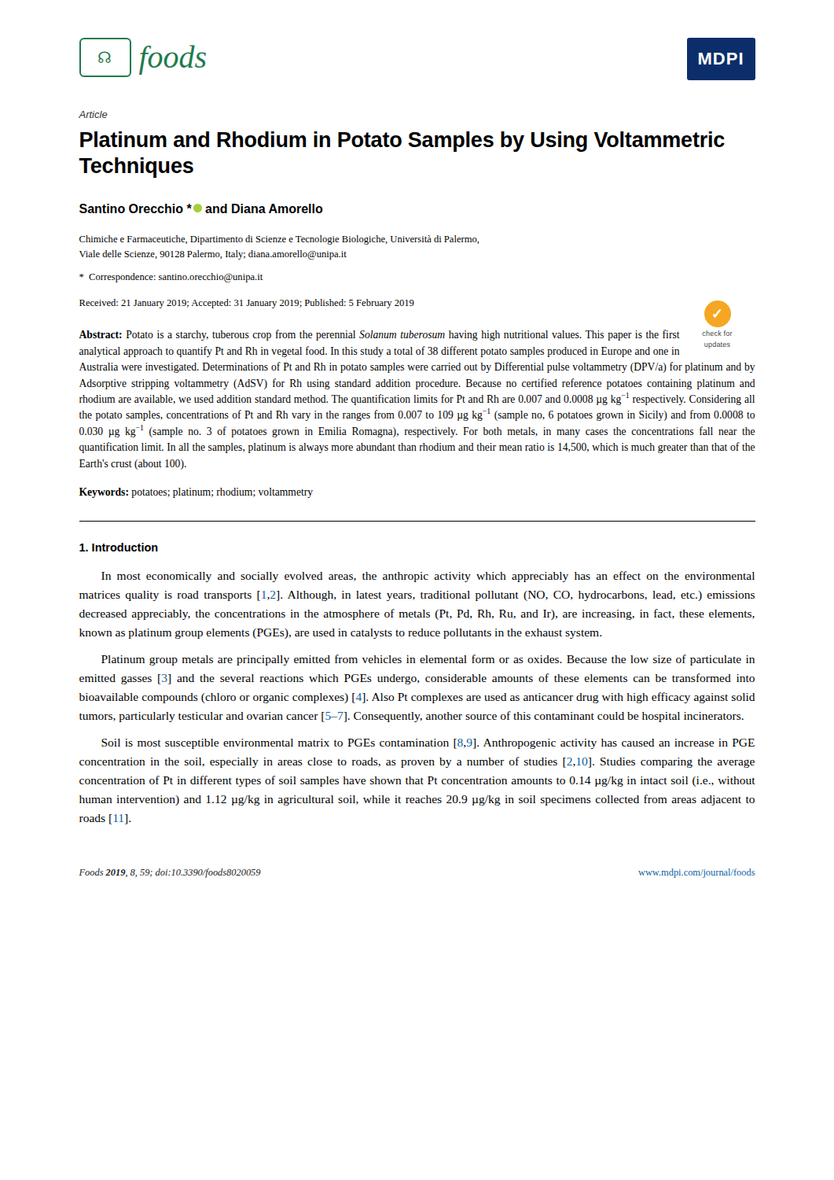☊
foods
MDPI
Article
Platinum and Rhodium in Potato Samples by Using Voltammetric Techniques
Santino Orecchio * and Diana Amorello
Chimiche e Farmaceutiche, Dipartimento di Scienze e Tecnologie Biologiche, Università di Palermo,
Viale delle Scienze, 90128 Palermo, Italy; diana.amorello@unipa.it
* Correspondence: santino.orecchio@unipa.it
Received: 21 January 2019; Accepted: 31 January 2019; Published: 5 February 2019
✓
check for
updates
Abstract: Potato is a starchy, tuberous crop from the perennial Solanum tuberosum having high nutritional values. This paper is the first analytical approach to quantify Pt and Rh in vegetal food. In this study a total of 38 different potato samples produced in Europe and one in Australia were investigated. Determinations of Pt and Rh in potato samples were carried out by Differential pulse voltammetry (DPV/a) for platinum and by Adsorptive stripping voltammetry (AdSV) for Rh using standard addition procedure. Because no certified reference potatoes containing platinum and rhodium are available, we used addition standard method. The quantification limits for Pt and Rh are 0.007 and 0.0008 µg kg−1 respectively. Considering all the potato samples, concentrations of Pt and Rh vary in the ranges from 0.007 to 109 µg kg−1 (sample no, 6 potatoes grown in Sicily) and from 0.0008 to 0.030 µg kg−1 (sample no. 3 of potatoes grown in Emilia Romagna), respectively. For both metals, in many cases the concentrations fall near the quantification limit. In all the samples, platinum is always more abundant than rhodium and their mean ratio is 14,500, which is much greater than that of the Earth's crust (about 100).
Keywords: potatoes; platinum; rhodium; voltammetry
1. Introduction
In most economically and socially evolved areas, the anthropic activity which appreciably has an effect on the environmental matrices quality is road transports [1,2]. Although, in latest years, traditional pollutant (NO, CO, hydrocarbons, lead, etc.) emissions decreased appreciably, the concentrations in the atmosphere of metals (Pt, Pd, Rh, Ru, and Ir), are increasing, in fact, these elements, known as platinum group elements (PGEs), are used in catalysts to reduce pollutants in the exhaust system.
Platinum group metals are principally emitted from vehicles in elemental form or as oxides. Because the low size of particulate in emitted gasses [3] and the several reactions which PGEs undergo, considerable amounts of these elements can be transformed into bioavailable compounds (chloro or organic complexes) [4]. Also Pt complexes are used as anticancer drug with high efficacy against solid tumors, particularly testicular and ovarian cancer [5–7]. Consequently, another source of this contaminant could be hospital incinerators.
Soil is most susceptible environmental matrix to PGEs contamination [8,9]. Anthropogenic activity has caused an increase in PGE concentration in the soil, especially in areas close to roads, as proven by a number of studies [2,10]. Studies comparing the average concentration of Pt in different types of soil samples have shown that Pt concentration amounts to 0.14 µg/kg in intact soil (i.e., without human intervention) and 1.12 µg/kg in agricultural soil, while it reaches 20.9 µg/kg in soil specimens collected from areas adjacent to roads [11].
Foods 2019, 8, 59; doi:10.3390/foods8020059
www.mdpi.com/journal/foods